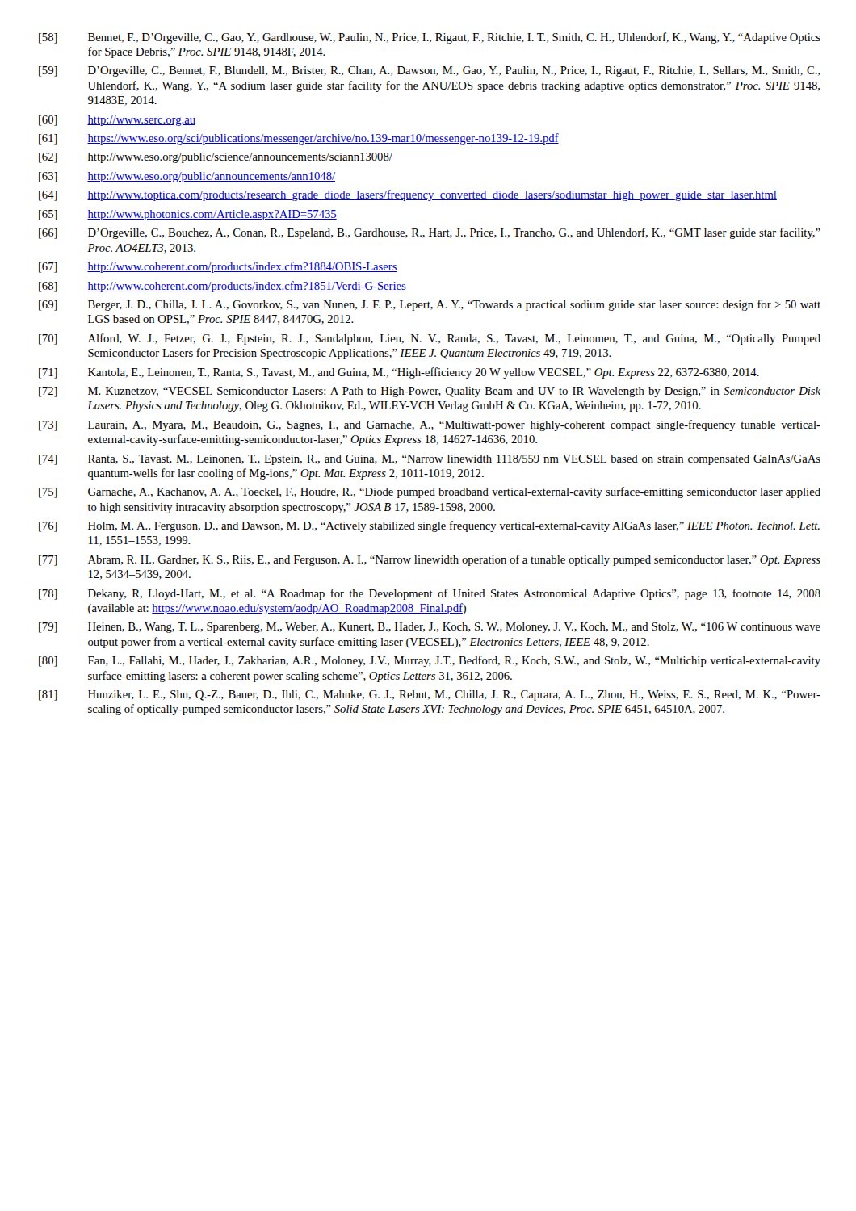[58] Bennet, F., D’Orgeville, C., Gao, Y., Gardhouse, W., Paulin, N., Price, I., Rigaut, F., Ritchie, I. T., Smith, C. H., Uhlendorf, K., Wang, Y., “Adaptive Optics for Space Debris,” Proc. SPIE 9148, 9148F, 2014.
[59] D’Orgeville, C., Bennet, F., Blundell, M., Brister, R., Chan, A., Dawson, M., Gao, Y., Paulin, N., Price, I., Rigaut, F., Ritchie, I., Sellars, M., Smith, C., Uhlendorf, K., Wang, Y., “A sodium laser guide star facility for the ANU/EOS space debris tracking adaptive optics demonstrator,” Proc. SPIE 9148, 91483E, 2014.
[60] http://www.serc.org.au
[61] https://www.eso.org/sci/publications/messenger/archive/no.139-mar10/messenger-no139-12-19.pdf
[62] http://www.eso.org/public/science/announcements/sciann13008/
[63] http://www.eso.org/public/announcements/ann1048/
[64] http://www.toptica.com/products/research_grade_diode_lasers/frequency_converted_diode_lasers/sodiumstar_high_power_guide_star_laser.html
[65] http://www.photonics.com/Article.aspx?AID=57435
[66] D’Orgeville, C., Bouchez, A., Conan, R., Espeland, B., Gardhouse, R., Hart, J., Price, I., Trancho, G., and Uhlendorf, K., “GMT laser guide star facility,” Proc. AO4ELT3, 2013.
[67] http://www.coherent.com/products/index.cfm?1884/OBIS-Lasers
[68] http://www.coherent.com/products/index.cfm?1851/Verdi-G-Series
[69] Berger, J. D., Chilla, J. L. A., Govorkov, S., van Nunen, J. F. P., Lepert, A. Y., “Towards a practical sodium guide star laser source: design for > 50 watt LGS based on OPSL,” Proc. SPIE 8447, 84470G, 2012.
[70] Alford, W. J., Fetzer, G. J., Epstein, R. J., Sandalphon, Lieu, N. V., Randa, S., Tavast, M., Leinomen, T., and Guina, M., “Optically Pumped Semiconductor Lasers for Precision Spectroscopic Applications,” IEEE J. Quantum Electronics 49, 719, 2013.
[71] Kantola, E., Leinonen, T., Ranta, S., Tavast, M., and Guina, M., “High-efficiency 20 W yellow VECSEL,” Opt. Express 22, 6372-6380, 2014.
[72] M. Kuznetzov, “VECSEL Semiconductor Lasers: A Path to High-Power, Quality Beam and UV to IR Wavelength by Design,” in Semiconductor Disk Lasers. Physics and Technology, Oleg G. Okhotnikov, Ed., WILEY-VCH Verlag GmbH & Co. KGaA, Weinheim, pp. 1-72, 2010.
[73] Laurain, A., Myara, M., Beaudoin, G., Sagnes, I., and Garnache, A., “Multiwatt-power highly-coherent compact single-frequency tunable vertical-external-cavity-surface-emitting-semiconductor-laser,” Optics Express 18, 14627-14636, 2010.
[74] Ranta, S., Tavast, M., Leinonen, T., Epstein, R., and Guina, M., “Narrow linewidth 1118/559 nm VECSEL based on strain compensated GaInAs/GaAs quantum-wells for lasr cooling of Mg-ions,” Opt. Mat. Express 2, 1011-1019, 2012.
[75] Garnache, A., Kachanov, A. A., Toeckel, F., Houdre, R., “Diode pumped broadband vertical-external-cavity surface-emitting semiconductor laser applied to high sensitivity intracavity absorption spectroscopy,” JOSA B 17, 1589-1598, 2000.
[76] Holm, M. A., Ferguson, D., and Dawson, M. D., “Actively stabilized single frequency vertical-external-cavity AlGaAs laser,” IEEE Photon. Technol. Lett. 11, 1551–1553, 1999.
[77] Abram, R. H., Gardner, K. S., Riis, E., and Ferguson, A. I., “Narrow linewidth operation of a tunable optically pumped semiconductor laser,” Opt. Express 12, 5434–5439, 2004.
[78] Dekany, R, Lloyd-Hart, M., et al. “A Roadmap for the Development of United States Astronomical Adaptive Optics”, page 13, footnote 14, 2008 (available at: https://www.noao.edu/system/aodp/AO_Roadmap2008_Final.pdf)
[79] Heinen, B., Wang, T. L., Sparenberg, M., Weber, A., Kunert, B., Hader, J., Koch, S. W., Moloney, J. V., Koch, M., and Stolz, W., “106 W continuous wave output power from a vertical-external cavity surface-emitting laser (VECSEL),” Electronics Letters, IEEE 48, 9, 2012.
[80] Fan, L., Fallahi, M., Hader, J., Zakharian, A.R., Moloney, J.V., Murray, J.T., Bedford, R., Koch, S.W., and Stolz, W., “Multichip vertical-external-cavity surface-emitting lasers: a coherent power scaling scheme”, Optics Letters 31, 3612, 2006.
[81] Hunziker, L. E., Shu, Q.-Z., Bauer, D., Ihli, C., Mahnke, G. J., Rebut, M., Chilla, J. R., Caprara, A. L., Zhou, H., Weiss, E. S., Reed, M. K., “Power-scaling of optically-pumped semiconductor lasers,” Solid State Lasers XVI: Technology and Devices, Proc. SPIE 6451, 64510A, 2007.